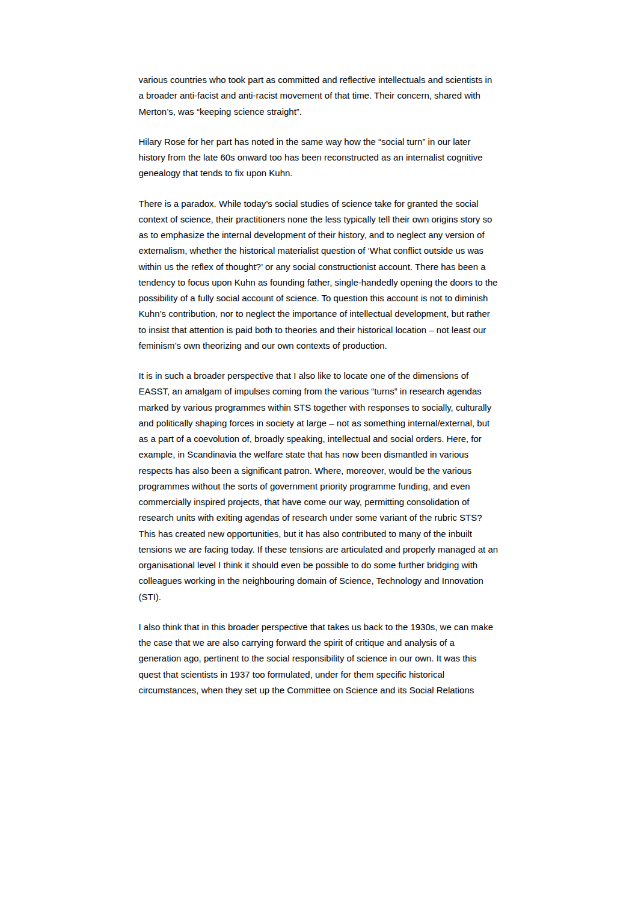various countries who took part as committed and reflective intellectuals and scientists in a broader anti-facist and anti-racist movement of that time. Their concern, shared with Merton’s, was “keeping science straight”.
Hilary Rose for her part has noted in the same way how the “social turn” in our later history from the late 60s onward too has been reconstructed as an internalist cognitive genealogy that tends to fix upon Kuhn.
There is a paradox. While today’s social studies of science take for granted the social context of science, their practitioners none the less typically tell their own origins story so as to emphasize the internal development of their history, and to neglect any version of externalism, whether the historical materialist question of ‘What conflict outside us was within us the reflex of thought?’ or any social constructionist account. There has been a tendency to focus upon Kuhn as founding father, single-handedly opening the doors to the possibility of a fully social account of science. To question this account is not to diminish Kuhn’s contribution, nor to neglect the importance of intellectual development, but rather to insist that attention is paid both to theories and their historical location – not least our feminism’s own theorizing and our own contexts of production.
It is in such a broader perspective that I also like to locate one of the dimensions of EASST, an amalgam of impulses coming from the various “turns” in research agendas marked by various programmes within STS together with responses to socially, culturally and politically shaping forces in society at large – not as something internal/external, but as a part of a coevolution of, broadly speaking, intellectual and social orders. Here, for example, in Scandinavia the welfare state that has now been dismantled in various respects has also been a significant patron. Where, moreover, would be the various programmes without the sorts of government priority programme funding, and even commercially inspired projects, that have come our way, permitting consolidation of research units with exiting agendas of research under some variant of the rubric STS? This has created new opportunities, but it has also contributed to many of the inbuilt tensions we are facing today. If these tensions are articulated and properly managed at an organisational level I think it should even be possible to do some further bridging with colleagues working in the neighbouring domain of Science, Technology and Innovation (STI).
I also think that in this broader perspective that takes us back to the 1930s, we can make the case that we are also carrying forward the spirit of critique and analysis of a generation ago, pertinent to the social responsibility of science in our own. It was this quest that scientists in 1937 too formulated, under for them specific historical circumstances, when they set up the Committee on Science and its Social Relations